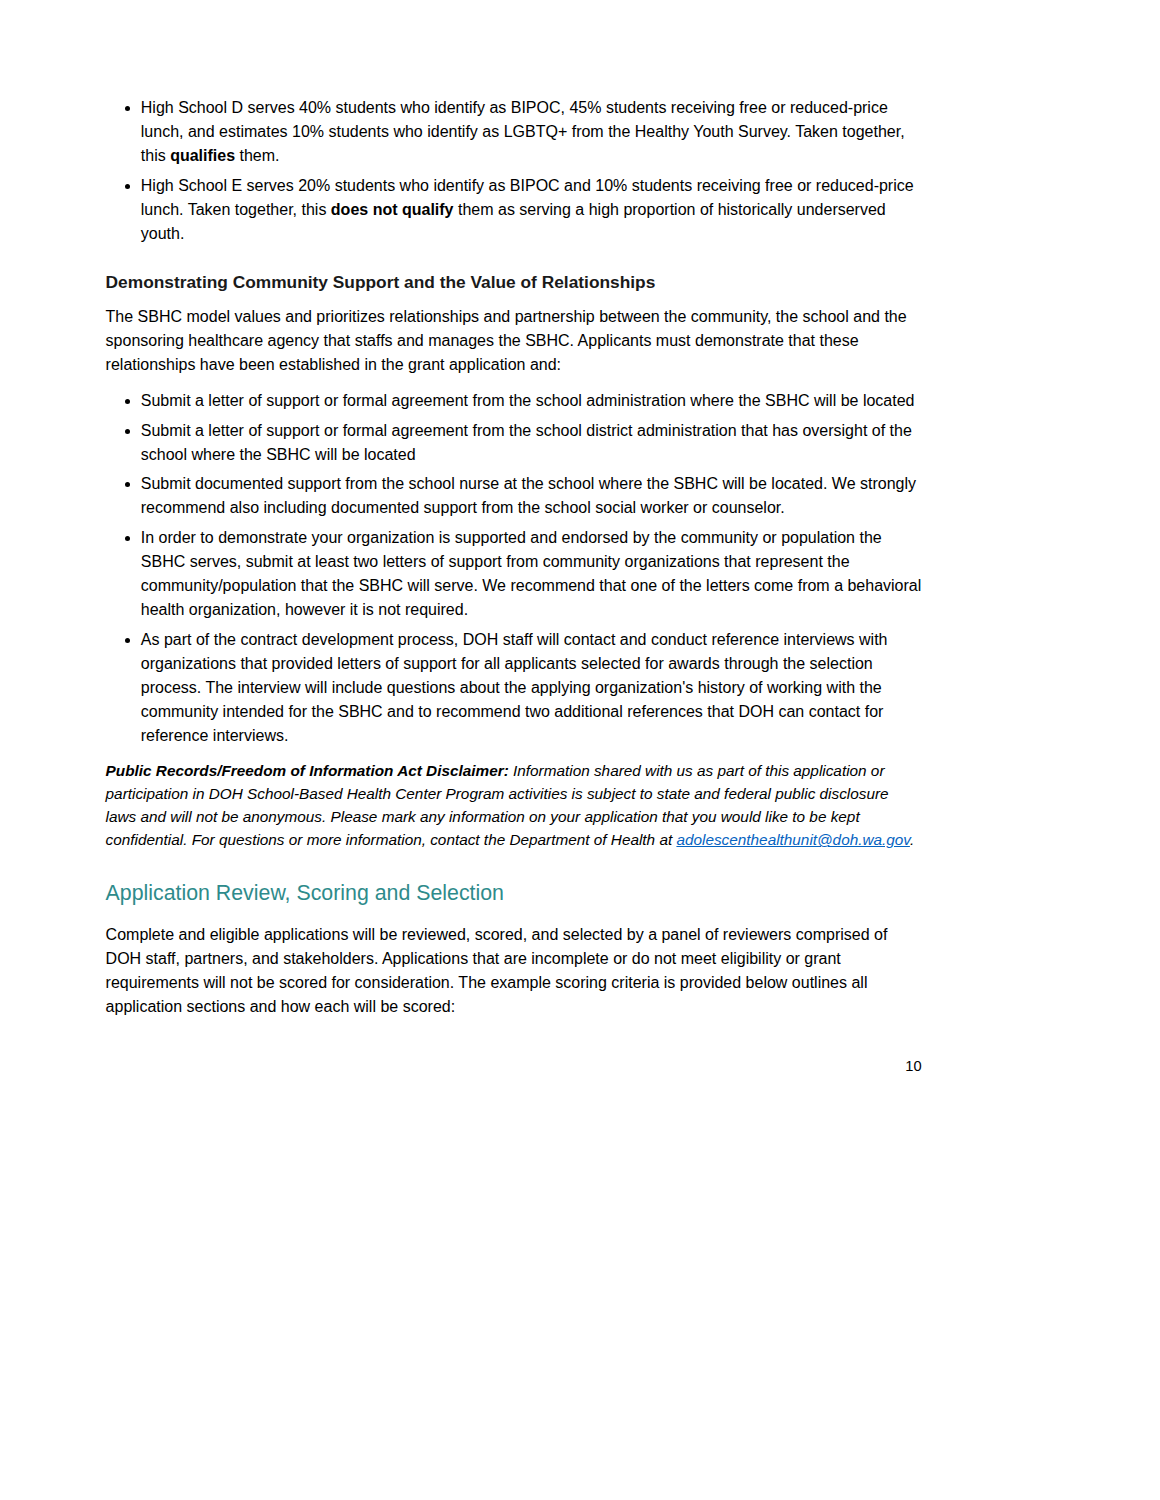High School D serves 40% students who identify as BIPOC, 45% students receiving free or reduced-price lunch, and estimates 10% students who identify as LGBTQ+ from the Healthy Youth Survey. Taken together, this qualifies them.
High School E serves 20% students who identify as BIPOC and 10% students receiving free or reduced-price lunch. Taken together, this does not qualify them as serving a high proportion of historically underserved youth.
Demonstrating Community Support and the Value of Relationships
The SBHC model values and prioritizes relationships and partnership between the community, the school and the sponsoring healthcare agency that staffs and manages the SBHC. Applicants must demonstrate that these relationships have been established in the grant application and:
Submit a letter of support or formal agreement from the school administration where the SBHC will be located
Submit a letter of support or formal agreement from the school district administration that has oversight of the school where the SBHC will be located
Submit documented support from the school nurse at the school where the SBHC will be located. We strongly recommend also including documented support from the school social worker or counselor.
In order to demonstrate your organization is supported and endorsed by the community or population the SBHC serves, submit at least two letters of support from community organizations that represent the community/population that the SBHC will serve. We recommend that one of the letters come from a behavioral health organization, however it is not required.
As part of the contract development process, DOH staff will contact and conduct reference interviews with organizations that provided letters of support for all applicants selected for awards through the selection process. The interview will include questions about the applying organization's history of working with the community intended for the SBHC and to recommend two additional references that DOH can contact for reference interviews.
Public Records/Freedom of Information Act Disclaimer: Information shared with us as part of this application or participation in DOH School-Based Health Center Program activities is subject to state and federal public disclosure laws and will not be anonymous. Please mark any information on your application that you would like to be kept confidential. For questions or more information, contact the Department of Health at adolescenthealthunit@doh.wa.gov.
Application Review, Scoring and Selection
Complete and eligible applications will be reviewed, scored, and selected by a panel of reviewers comprised of DOH staff, partners, and stakeholders. Applications that are incomplete or do not meet eligibility or grant requirements will not be scored for consideration. The example scoring criteria is provided below outlines all application sections and how each will be scored:
10